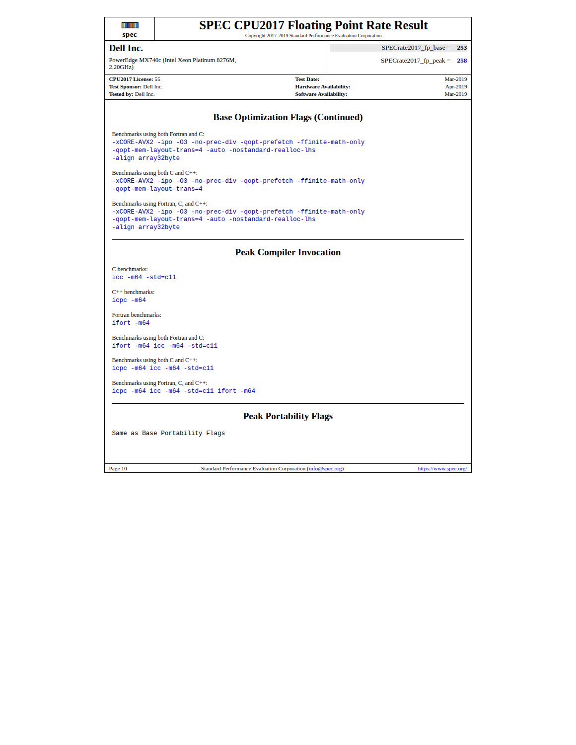▥▥▥
spec
SPEC CPU2017 Floating Point Rate Result
Copyright 2017-2019 Standard Performance Evaluation Corporation
Dell Inc.
PowerEdge MX740c (Intel Xeon Platinum 8276M,
2.20GHz)
SPECrate2017_fp_base = 253
SPECrate2017_fp_peak = 258
CPU2017 License: 55
Test Sponsor: Dell Inc.
Tested by: Dell Inc.
Test Date: Mar-2019
Hardware Availability: Apr-2019
Software Availability: Mar-2019
Base Optimization Flags (Continued)
Benchmarks using both Fortran and C:
-xCORE-AVX2 -ipo -O3 -no-prec-div -qopt-prefetch -ffinite-math-only
-qopt-mem-layout-trans=4 -auto -nostandard-realloc-lhs
-align array32byte
Benchmarks using both C and C++:
-xCORE-AVX2 -ipo -O3 -no-prec-div -qopt-prefetch -ffinite-math-only
-qopt-mem-layout-trans=4
Benchmarks using Fortran, C, and C++:
-xCORE-AVX2 -ipo -O3 -no-prec-div -qopt-prefetch -ffinite-math-only
-qopt-mem-layout-trans=4 -auto -nostandard-realloc-lhs
-align array32byte
Peak Compiler Invocation
C benchmarks:
icc -m64 -std=c11
C++ benchmarks:
icpc -m64
Fortran benchmarks:
ifort -m64
Benchmarks using both Fortran and C:
ifort -m64 icc -m64 -std=c11
Benchmarks using both C and C++:
icpc -m64 icc -m64 -std=c11
Benchmarks using Fortran, C, and C++:
icpc -m64 icc -m64 -std=c11 ifort -m64
Peak Portability Flags
Same as Base Portability Flags
Page 10
Standard Performance Evaluation Corporation (info@spec.org)
https://www.spec.org/